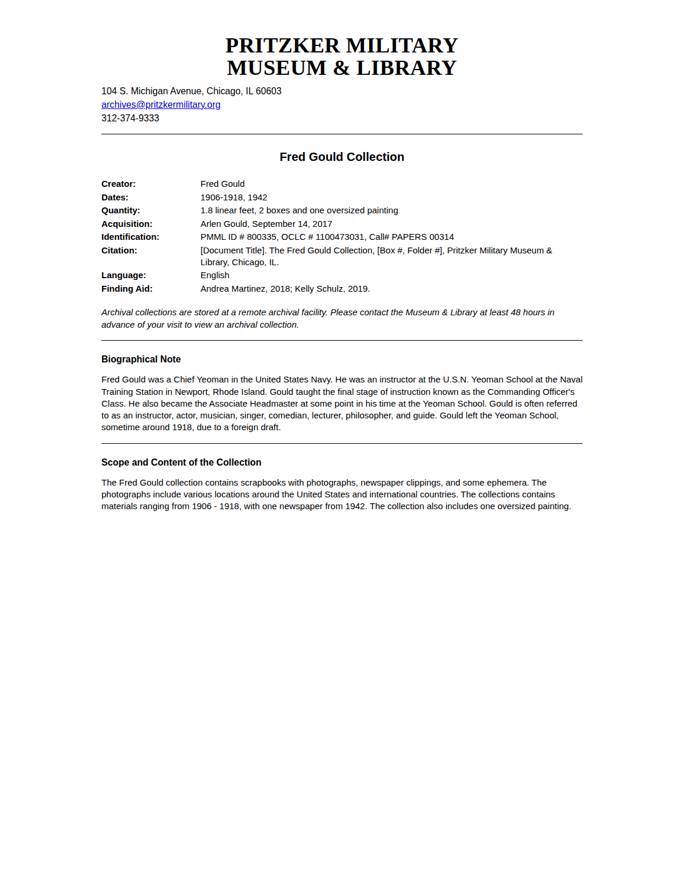PRITZKER MILITARY
MUSEUM & LIBRARY
104 S. Michigan Avenue, Chicago, IL 60603
archives@pritzkermilitary.org
312-374-9333
Fred Gould Collection
| Creator: | Fred Gould |
| Dates: | 1906-1918, 1942 |
| Quantity: | 1.8 linear feet, 2 boxes and one oversized painting |
| Acquisition: | Arlen Gould, September 14, 2017 |
| Identification: | PMML ID # 800335, OCLC # 1100473031, Call# PAPERS 00314 |
| Citation: | [Document Title]. The Fred Gould Collection, [Box #, Folder #], Pritzker Military Museum & Library, Chicago, IL. |
| Language: | English |
| Finding Aid: | Andrea Martinez, 2018; Kelly Schulz, 2019. |
Archival collections are stored at a remote archival facility. Please contact the Museum & Library at least 48 hours in advance of your visit to view an archival collection.
Biographical Note
Fred Gould was a Chief Yeoman in the United States Navy. He was an instructor at the U.S.N. Yeoman School at the Naval Training Station in Newport, Rhode Island. Gould taught the final stage of instruction known as the Commanding Officer's Class. He also became the Associate Headmaster at some point in his time at the Yeoman School. Gould is often referred to as an instructor, actor, musician, singer, comedian, lecturer, philosopher, and guide. Gould left the Yeoman School, sometime around 1918, due to a foreign draft.
Scope and Content of the Collection
The Fred Gould collection contains scrapbooks with photographs, newspaper clippings, and some ephemera. The photographs include various locations around the United States and international countries. The collections contains materials ranging from 1906 - 1918, with one newspaper from 1942. The collection also includes one oversized painting.